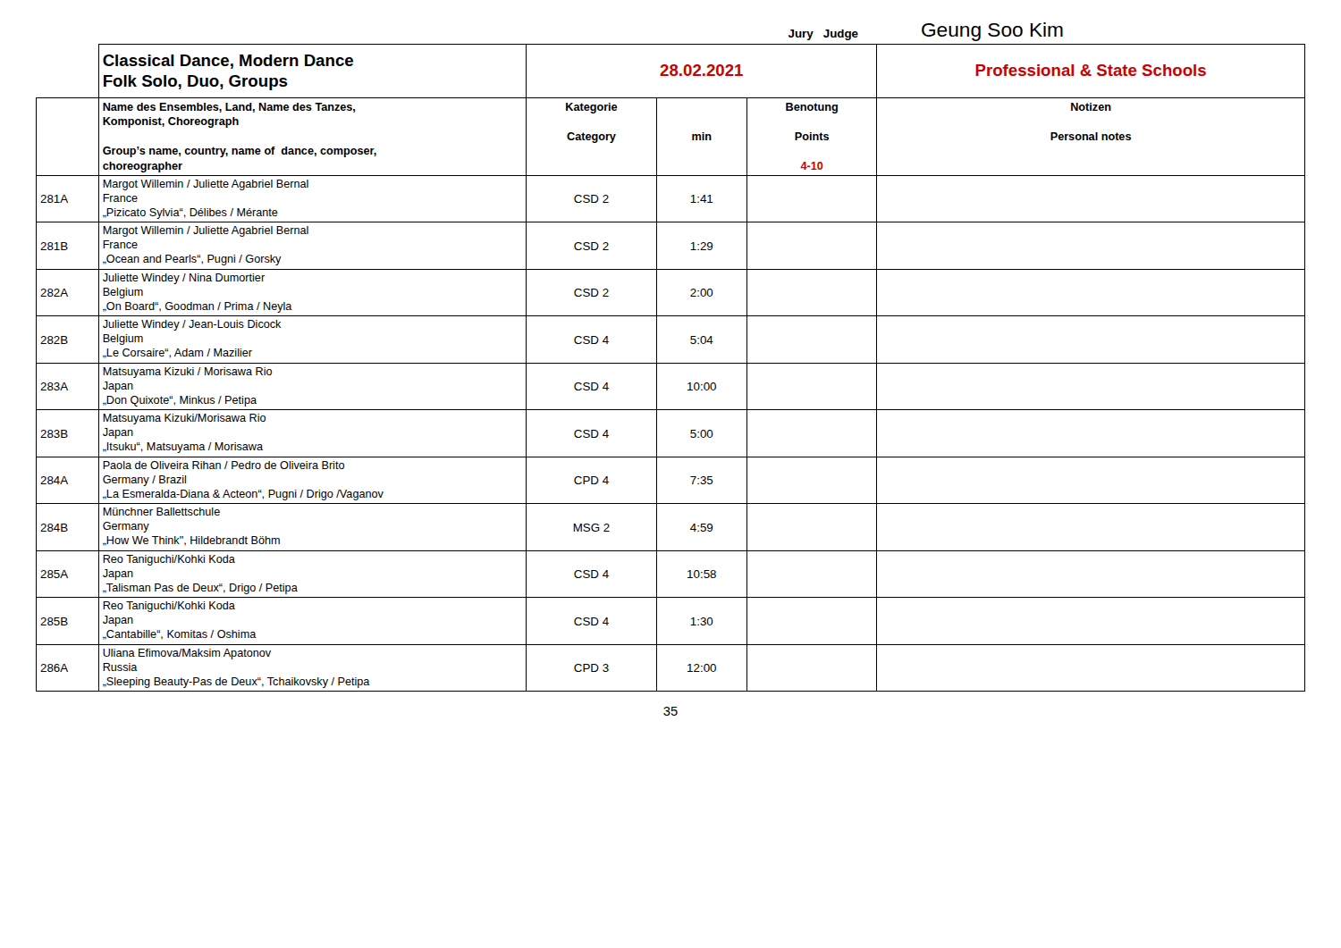Jury Judge
Geung Soo Kim
| | Classical Dance, Modern Dance Folk Solo, Duo, Groups | 28.02.2021 | Professional & State Schools |
| | Name des Ensembles, Land, Name des Tanzes, Komponist, Choreograph Group’s name, country, name of dance, composer, choreographer | Kategorie Category | min | Benotung Points 4-10 | Notizen Personal notes |
| 281A | Margot Willemin / Juliette Agabriel Bernal France „Pizicato Sylvia“, Délibes / Mérante | CSD 2 | 1:41 | | |
| 281B | Margot Willemin / Juliette Agabriel Bernal France „Ocean and Pearls“, Pugni / Gorsky | CSD 2 | 1:29 | | |
| 282A | Juliette Windey / Nina Dumortier Belgium „On Board“, Goodman / Prima / Neyla | CSD 2 | 2:00 | | |
| 282B | Juliette Windey / Jean-Louis Dicock Belgium „Le Corsaire“, Adam / Mazilier | CSD 4 | 5:04 | | |
| 283A | Matsuyama Kizuki / Morisawa Rio Japan „Don Quixote“, Minkus / Petipa | CSD 4 | 10:00 | | |
| 283B | Matsuyama Kizuki/Morisawa Rio Japan „Itsuku“, Matsuyama / Morisawa | CSD 4 | 5:00 | | |
| 284A | Paola de Oliveira Rihan / Pedro de Oliveira Brito Germany / Brazil „La Esmeralda-Diana & Acteon“, Pugni / Drigo /Vaganov | CPD 4 | 7:35 | | |
| 284B | Münchner Ballettschule Germany „How We Think", Hildebrandt Böhm | MSG 2 | 4:59 | | |
| 285A | Reo Taniguchi/Kohki Koda Japan „Talisman Pas de Deux“, Drigo / Petipa | CSD 4 | 10:58 | | |
| 285B | Reo Taniguchi/Kohki Koda Japan „Cantabille“, Komitas / Oshima | CSD 4 | 1:30 | | |
| 286A | Uliana Efimova/Maksim Apatonov Russia „Sleeping Beauty-Pas de Deux“, Tchaikovsky / Petipa | CPD 3 | 12:00 | | |
35